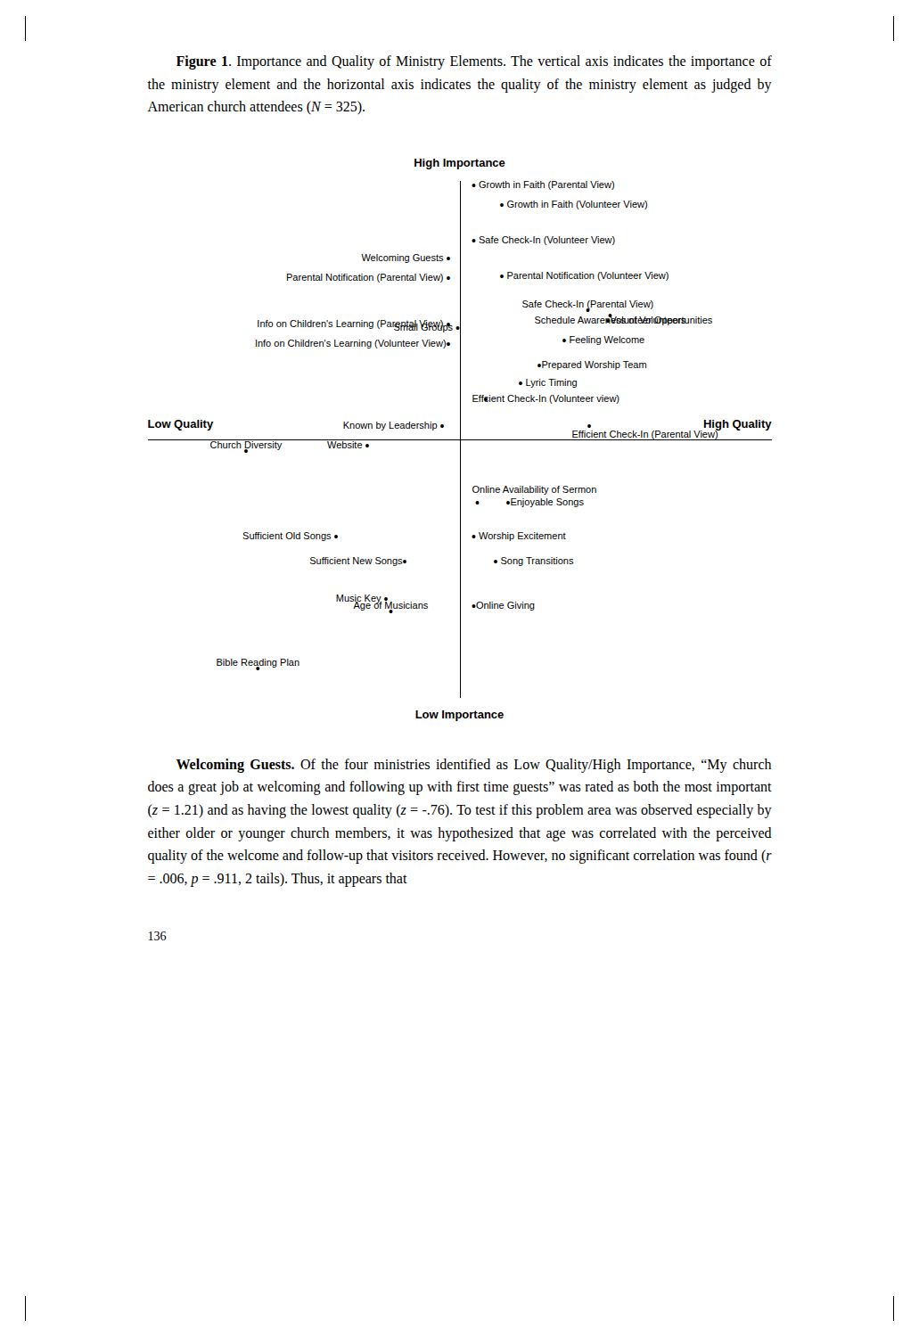Figure 1. Importance and Quality of Ministry Elements. The vertical axis indicates the importance of the ministry element and the horizontal axis indicates the quality of the ministry element as judged by American church attendees (N = 325).
High Importance
Low Importance
Low Quality
High Quality
• Growth in Faith (Parental View)
• Growth in Faith (Volunteer View)
• Safe Check-In (Volunteer View)
• Parental Notification (Volunteer View)
Safe Check-In (Parental View)•
Small Groups •
Schedule Awareness of Volunteers•
•Volunteer Opportunities
• Feeling Welcome
•Prepared Worship Team
• Lyric Timing
•
Effcient Check-In (Volunteer view)
Welcoming Guests •
Parental Notification (Parental View) •
Info on Children's Learning (Parental View) •
Info on Children's Learning (Volunteer View)•
•
Efficient Check-In (Parental View)
Online Availability of Sermon
•
•Enjoyable Songs
• Worship Excitement
• Song Transitions
•Online Giving
Known by Leadership •
Website •
Church Diversity•
Sufficient Old Songs •
Sufficient New Songs•
Music Key •
Age of Musicians•
Bible Reading Plan•
Welcoming Guests. Of the four ministries identified as Low Quality/High Importance, “My church does a great job at welcoming and following up with first time guests” was rated as both the most important (z = 1.21) and as having the lowest quality (z = -.76). To test if this problem area was observed especially by either older or younger church members, it was hypothesized that age was correlated with the perceived quality of the welcome and follow-up that visitors received. However, no significant correlation was found (r = .006, p = .911, 2 tails). Thus, it appears that
136